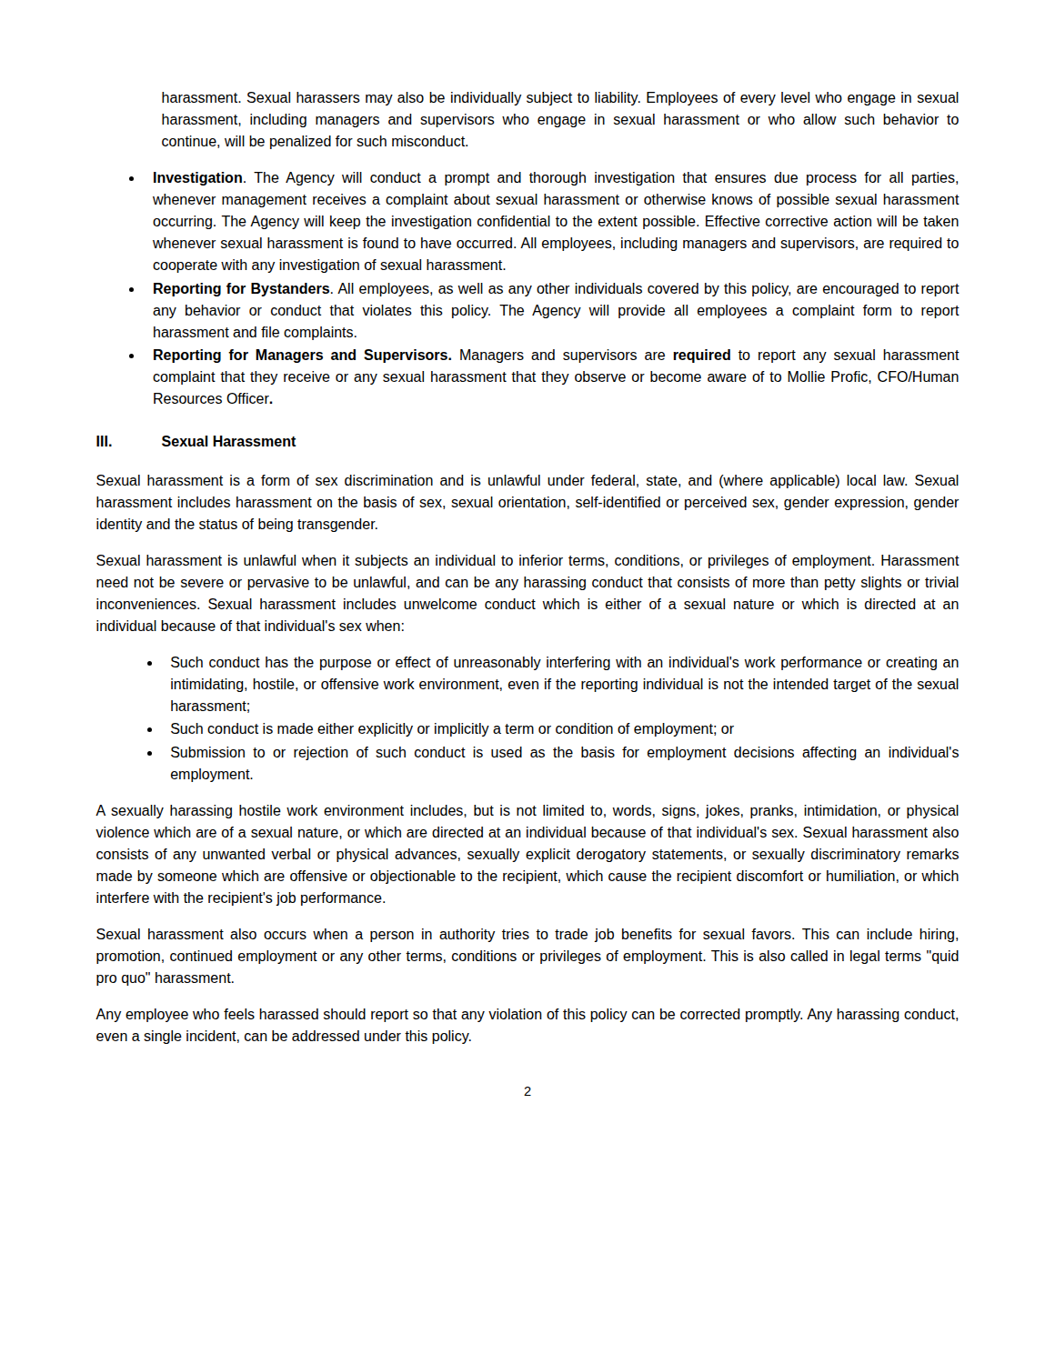harassment. Sexual harassers may also be individually subject to liability. Employees of every level who engage in sexual harassment, including managers and supervisors who engage in sexual harassment or who allow such behavior to continue, will be penalized for such misconduct.
Investigation. The Agency will conduct a prompt and thorough investigation that ensures due process for all parties, whenever management receives a complaint about sexual harassment or otherwise knows of possible sexual harassment occurring. The Agency will keep the investigation confidential to the extent possible. Effective corrective action will be taken whenever sexual harassment is found to have occurred. All employees, including managers and supervisors, are required to cooperate with any investigation of sexual harassment.
Reporting for Bystanders. All employees, as well as any other individuals covered by this policy, are encouraged to report any behavior or conduct that violates this policy. The Agency will provide all employees a complaint form to report harassment and file complaints.
Reporting for Managers and Supervisors. Managers and supervisors are required to report any sexual harassment complaint that they receive or any sexual harassment that they observe or become aware of to Mollie Profic, CFO/Human Resources Officer.
III. Sexual Harassment
Sexual harassment is a form of sex discrimination and is unlawful under federal, state, and (where applicable) local law. Sexual harassment includes harassment on the basis of sex, sexual orientation, self-identified or perceived sex, gender expression, gender identity and the status of being transgender.
Sexual harassment is unlawful when it subjects an individual to inferior terms, conditions, or privileges of employment. Harassment need not be severe or pervasive to be unlawful, and can be any harassing conduct that consists of more than petty slights or trivial inconveniences. Sexual harassment includes unwelcome conduct which is either of a sexual nature or which is directed at an individual because of that individual's sex when:
Such conduct has the purpose or effect of unreasonably interfering with an individual's work performance or creating an intimidating, hostile, or offensive work environment, even if the reporting individual is not the intended target of the sexual harassment;
Such conduct is made either explicitly or implicitly a term or condition of employment; or
Submission to or rejection of such conduct is used as the basis for employment decisions affecting an individual's employment.
A sexually harassing hostile work environment includes, but is not limited to, words, signs, jokes, pranks, intimidation, or physical violence which are of a sexual nature, or which are directed at an individual because of that individual's sex. Sexual harassment also consists of any unwanted verbal or physical advances, sexually explicit derogatory statements, or sexually discriminatory remarks made by someone which are offensive or objectionable to the recipient, which cause the recipient discomfort or humiliation, or which interfere with the recipient's job performance.
Sexual harassment also occurs when a person in authority tries to trade job benefits for sexual favors. This can include hiring, promotion, continued employment or any other terms, conditions or privileges of employment. This is also called in legal terms "quid pro quo" harassment.
Any employee who feels harassed should report so that any violation of this policy can be corrected promptly. Any harassing conduct, even a single incident, can be addressed under this policy.
2